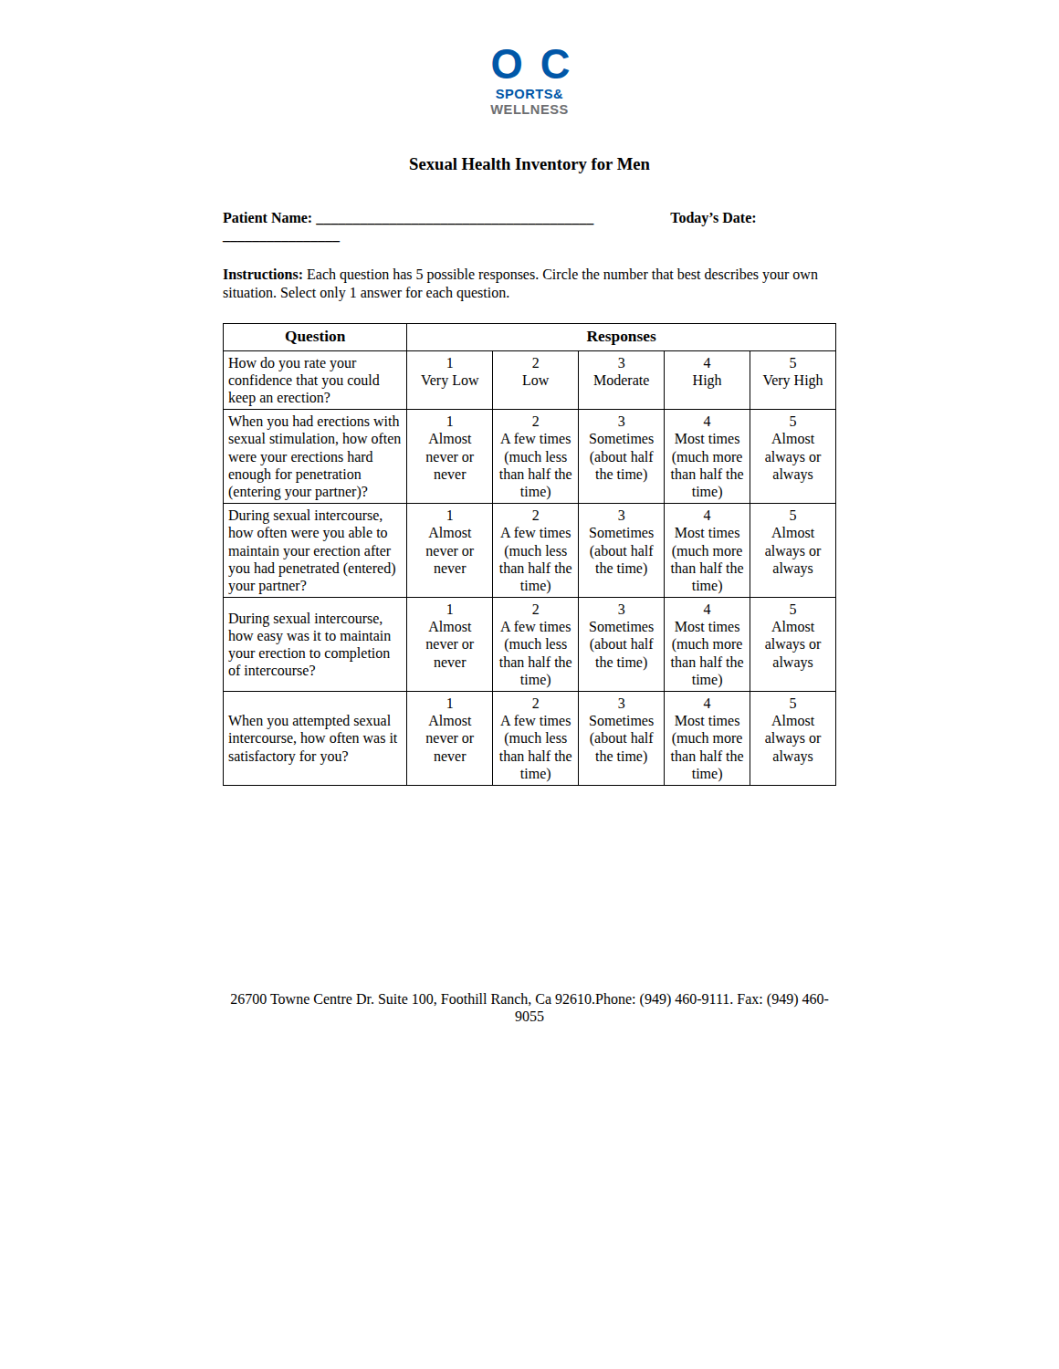O❄C
SPORTS&
WELLNESS
Sexual Health Inventory for Men
Patient Name: ______________________________________ Today’s Date: ________________
Instructions: Each question has 5 possible responses. Circle the number that best describes your own situation. Select only 1 answer for each question.
| Question | Responses |
| --- | --- |
| How do you rate your confidence that you could keep an erection? | 1 Very Low | 2 Low | 3 Moderate | 4 High | 5 Very High |
| When you had erections with sexual stimulation, how often were your erections hard enough for penetration (entering your partner)? | 1 Almost never or never | 2 A few times (much less than half the time) | 3 Sometimes (about half the time) | 4 Most times (much more than half the time) | 5 Almost always or always |
| During sexual intercourse, how often were you able to maintain your erection after you had penetrated (entered) your partner? | 1 Almost never or never | 2 A few times (much less than half the time) | 3 Sometimes (about half the time) | 4 Most times (much more than half the time) | 5 Almost always or always |
| During sexual intercourse, how easy was it to maintain your erection to completion of intercourse? | 1 Almost never or never | 2 A few times (much less than half the time) | 3 Sometimes (about half the time) | 4 Most times (much more than half the time) | 5 Almost always or always |
| When you attempted sexual intercourse, how often was it satisfactory for you? | 1 Almost never or never | 2 A few times (much less than half the time) | 3 Sometimes (about half the time) | 4 Most times (much more than half the time) | 5 Almost always or always |
26700 Towne Centre Dr. Suite 100, Foothill Ranch, Ca 92610.Phone: (949) 460-9111. Fax: (949) 460-9055